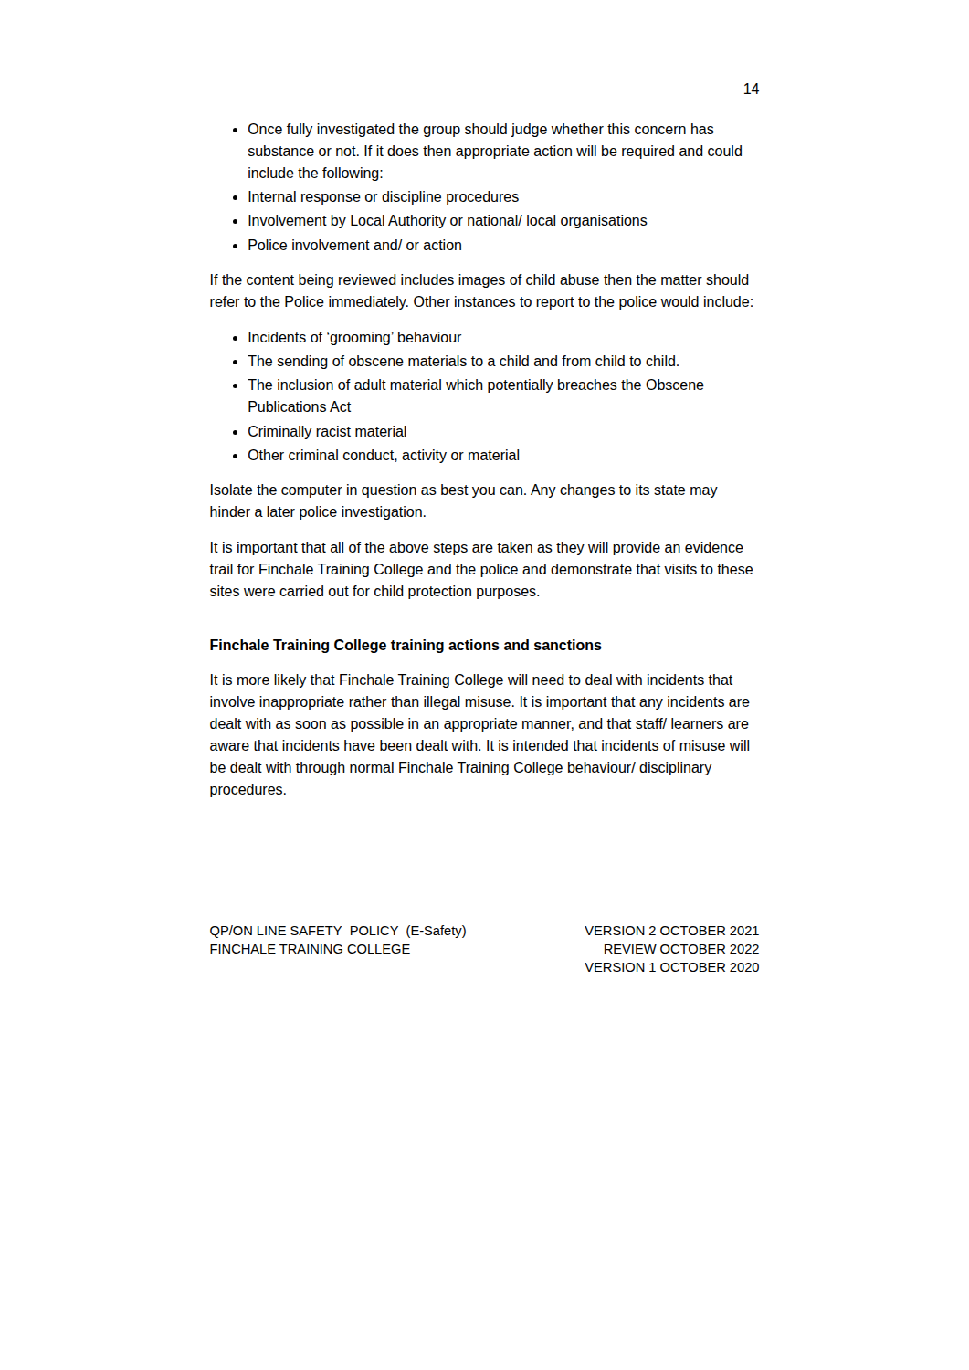14
Once fully investigated the group should judge whether this concern has substance or not. If it does then appropriate action will be required and could include the following:
Internal response or discipline procedures
Involvement by Local Authority or national/ local organisations
Police involvement and/ or action
If the content being reviewed includes images of child abuse then the matter should refer to the Police immediately. Other instances to report to the police would include:
Incidents of ‘grooming’ behaviour
The sending of obscene materials to a child and from child to child.
The inclusion of adult material which potentially breaches the Obscene Publications Act
Criminally racist material
Other criminal conduct, activity or material
Isolate the computer in question as best you can. Any changes to its state may hinder a later police investigation.
It is important that all of the above steps are taken as they will provide an evidence trail for Finchale Training College and the police and demonstrate that visits to these sites were carried out for child protection purposes.
Finchale Training College training actions and sanctions
It is more likely that Finchale Training College will need to deal with incidents that involve inappropriate rather than illegal misuse. It is important that any incidents are dealt with as soon as possible in an appropriate manner, and that staff/ learners are aware that incidents have been dealt with. It is intended that incidents of misuse will be dealt with through normal Finchale Training College behaviour/ disciplinary procedures.
| QP/ON LINE SAFETY POLICY (E-Safety) | VERSION 2 OCTOBER 2021 |
| FINCHALE TRAINING COLLEGE | REVIEW OCTOBER 2022 |
| | VERSION 1 OCTOBER 2020 |